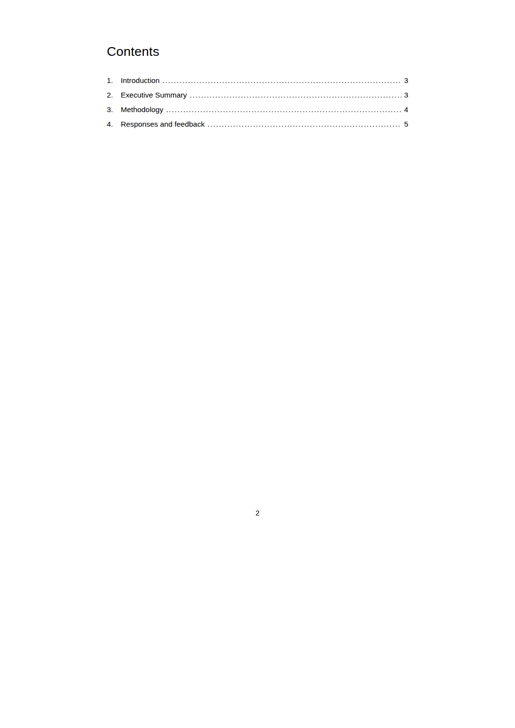Contents
1. Introduction ................................................................................................. 3
2. Executive Summary ................................................................................................. 3
3. Methodology ................................................................................................. 4
4. Responses and feedback ................................................................................................. 5
2